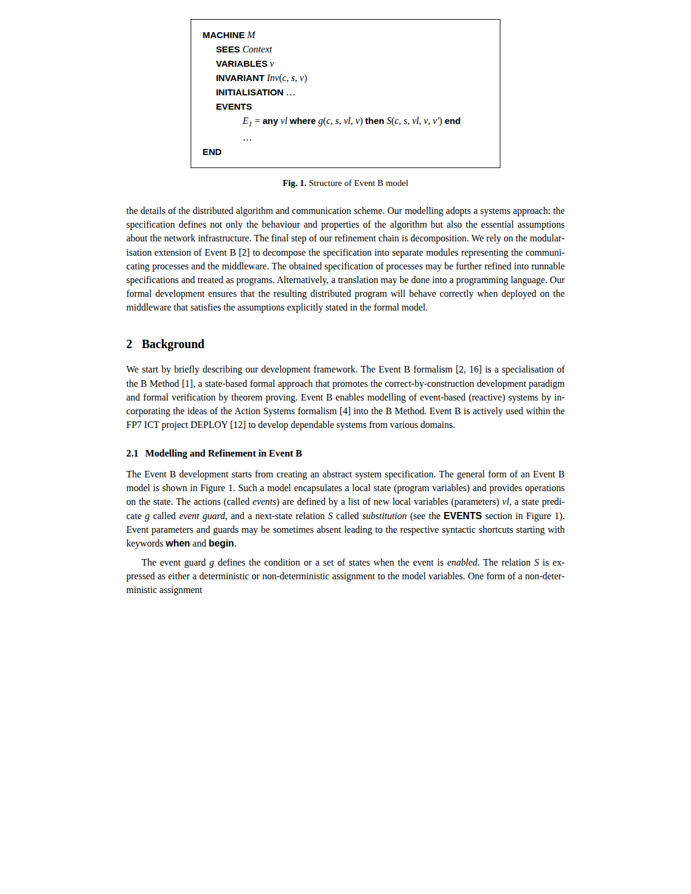MACHINE M
SEES Context
VARIABLES v
INVARIANT Inv(c, s, v)
INITIALISATION …
EVENTS
E1 = any vl where g(c, s, vl, v) then S(c, s, vl, v, v′) end
…
END
Fig. 1. Structure of Event B model
the details of the distributed algorithm and communication scheme. Our modelling adopts a systems approach: the specification defines not only the behaviour and properties of the algorithm but also the essential assumptions about the network infrastructure. The final step of our refinement chain is decomposition. We rely on the modularisation extension of Event B [2] to decompose the specification into separate modules representing the communicating processes and the middleware. The obtained specification of processes may be further refined into runnable specifications and treated as programs. Alternatively, a translation may be done into a programming language. Our formal development ensures that the resulting distributed program will behave correctly when deployed on the middleware that satisfies the assumptions explicitly stated in the formal model.
2 Background
We start by briefly describing our development framework. The Event B formalism [2, 16] is a specialisation of the B Method [1], a state-based formal approach that promotes the correct-by-construction development paradigm and formal verification by theorem proving. Event B enables modelling of event-based (reactive) systems by incorporating the ideas of the Action Systems formalism [4] into the B Method. Event B is actively used within the FP7 ICT project DEPLOY [12] to develop dependable systems from various domains.
2.1 Modelling and Refinement in Event B
The Event B development starts from creating an abstract system specification. The general form of an Event B model is shown in Figure 1. Such a model encapsulates a local state (program variables) and provides operations on the state. The actions (called events) are defined by a list of new local variables (parameters) vl, a state predicate g called event guard, and a next-state relation S called substitution (see the EVENTS section in Figure 1). Event parameters and guards may be sometimes absent leading to the respective syntactic shortcuts starting with keywords when and begin.
The event guard g defines the condition or a set of states when the event is enabled. The relation S is expressed as either a deterministic or non-deterministic assignment to the model variables. One form of a non-deterministic assignment